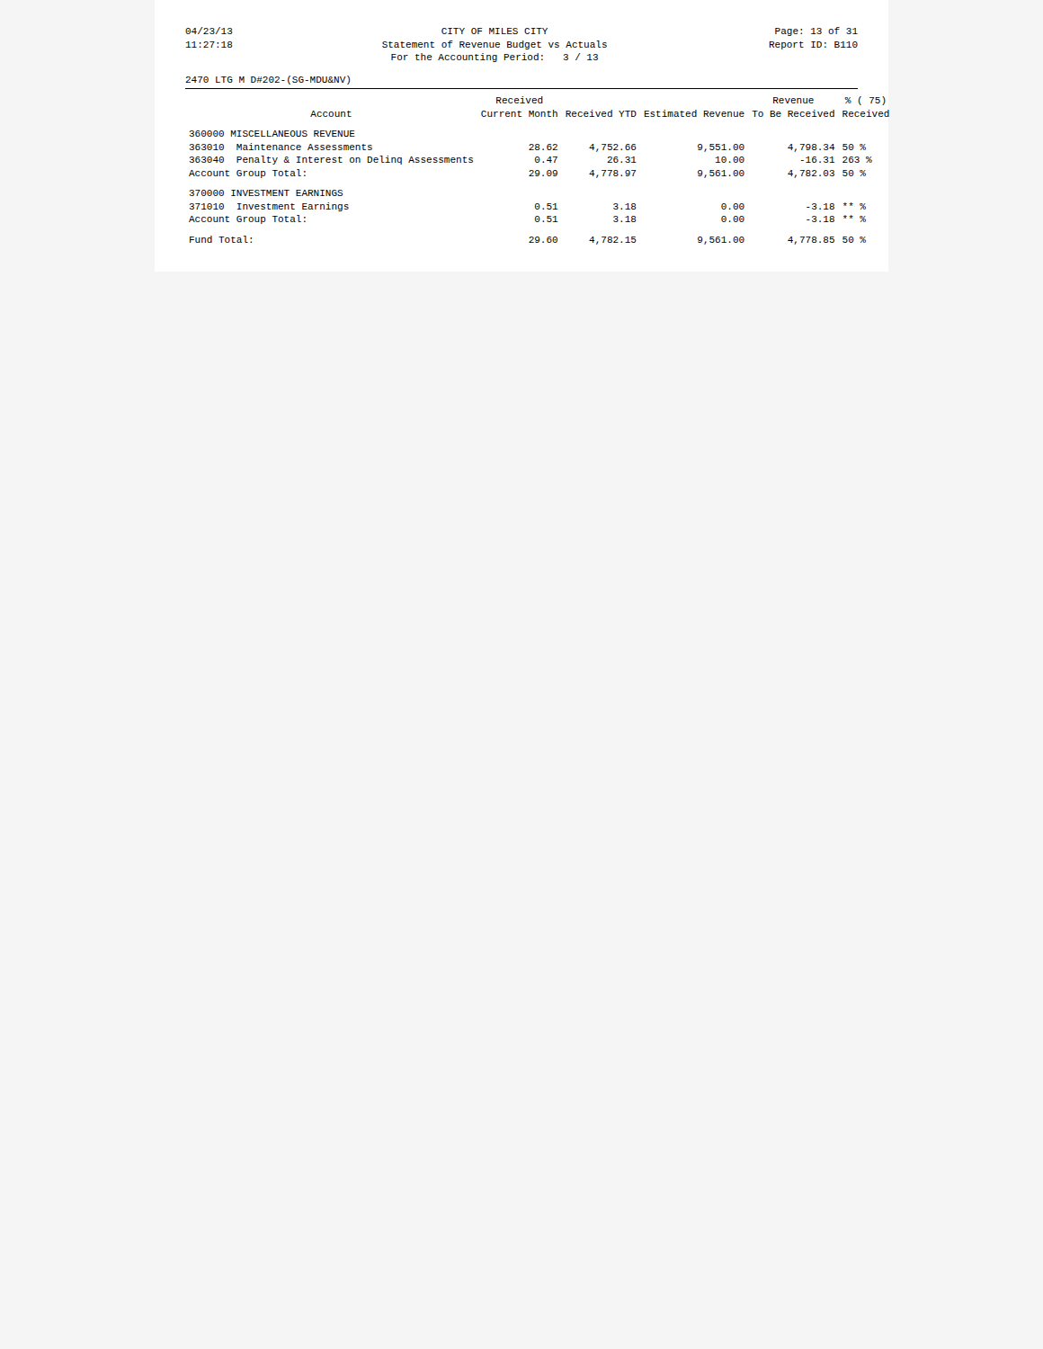| 04/23/13 | CITY OF MILES CITY | Page: 13 of 31 |
| 11:27:18 | Statement of Revenue Budget vs Actuals | Report ID: B110 |
| | For the Accounting Period: 3 / 13 | |
2470 LTG M D#202-(SG-MDU&NV)
| | Received | | | Revenue | % ( 75) |
| --- | --- | --- | --- | --- | --- |
| Account | Current Month | Received YTD | Estimated Revenue | To Be Received | Received |
| 360000 MISCELLANEOUS REVENUE | | | | | |
| 363010 Maintenance Assessments | 28.62 | 4,752.66 | 9,551.00 | 4,798.34 | 50 % |
| 363040 Penalty & Interest on Delinq Assessments | 0.47 | 26.31 | 10.00 | -16.31 | 263 % |
| Account Group Total: | 29.09 | 4,778.97 | 9,561.00 | 4,782.03 | 50 % |
| 370000 INVESTMENT EARNINGS | | | | | |
| 371010 Investment Earnings | 0.51 | 3.18 | 0.00 | -3.18 | ** % |
| Account Group Total: | 0.51 | 3.18 | 0.00 | -3.18 | ** % |
| Fund Total: | 29.60 | 4,782.15 | 9,561.00 | 4,778.85 | 50 % |